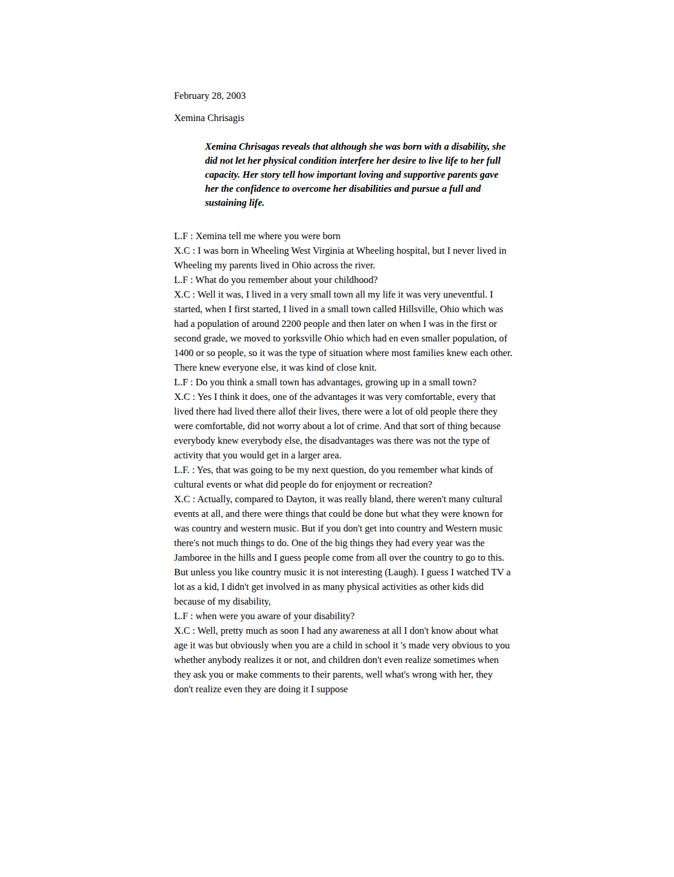February 28, 2003
Xemina Chrisagis
Xemina Chrisagas reveals that although she was born with a disability, she did not let her physical condition interfere her desire to live life to her full capacity. Her story tell how important loving and supportive parents gave her the confidence to overcome her disabilities and pursue a full and sustaining life.
L.F : Xemina tell me where you were born
X.C : I was born in Wheeling West Virginia at Wheeling hospital, but I never lived in Wheeling my parents lived in Ohio across the river.
L.F : What do you remember about your childhood?
X.C : Well it was, I lived in a very small town all my life it was very uneventful. I started, when I first started, I lived in a small town called Hillsville, Ohio which was had a population of around 2200 people and then later on when I was in the first or second grade, we moved to yorksville Ohio which had en even smaller population, of 1400 or so people, so it was the type of situation where most families knew each other. There knew everyone else, it was kind of close knit.
L.F : Do you think a small town has advantages, growing up in a small town?
X.C : Yes I think it does, one of the advantages it was very comfortable, every that lived there had lived there allof their lives, there were a lot of old people there they were comfortable, did not worry about a lot of crime. And that sort of thing because everybody knew everybody else, the disadvantages was there was not the type of activity that you would get in a larger area.
L.F. : Yes, that was going to be my next question, do you remember what kinds of cultural events or what did people do for enjoyment or recreation?
X.C : Actually, compared to Dayton, it was really bland, there weren't many cultural events at all, and there were things that could be done but what they were known for was country and western music. But if you don't get into country and Western music there's not much things to do. One of the big things they had every year was the Jamboree in the hills and I guess people come from all over the country to go to this. But unless you like country music it is not interesting (Laugh). I guess I watched TV a lot as a kid, I didn't get involved in as many physical activities as other kids did because of my disability,
L.F : when were you aware of your disability?
X.C : Well, pretty much as soon I had any awareness at all I don't know about what age it was but obviously when you are a child in school it 's made very obvious to you whether anybody realizes it or not, and children don't even realize sometimes when they ask you or make comments to their parents, well what's wrong with her, they don't realize even they are doing it I suppose